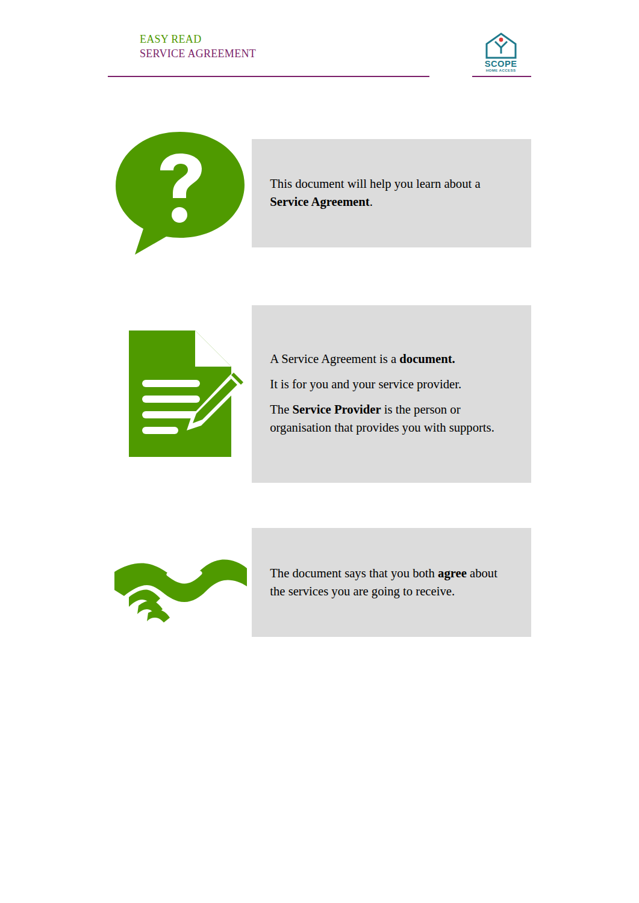EASY READ
SERVICE AGREEMENT
SCOPE
HOME ACCESS
This document will help you learn about a Service Agreement.
A Service Agreement is a document.
It is for you and your service provider.
The Service Provider is the person or organisation that provides you with supports.
The document says that you both agree about the services you are going to receive.